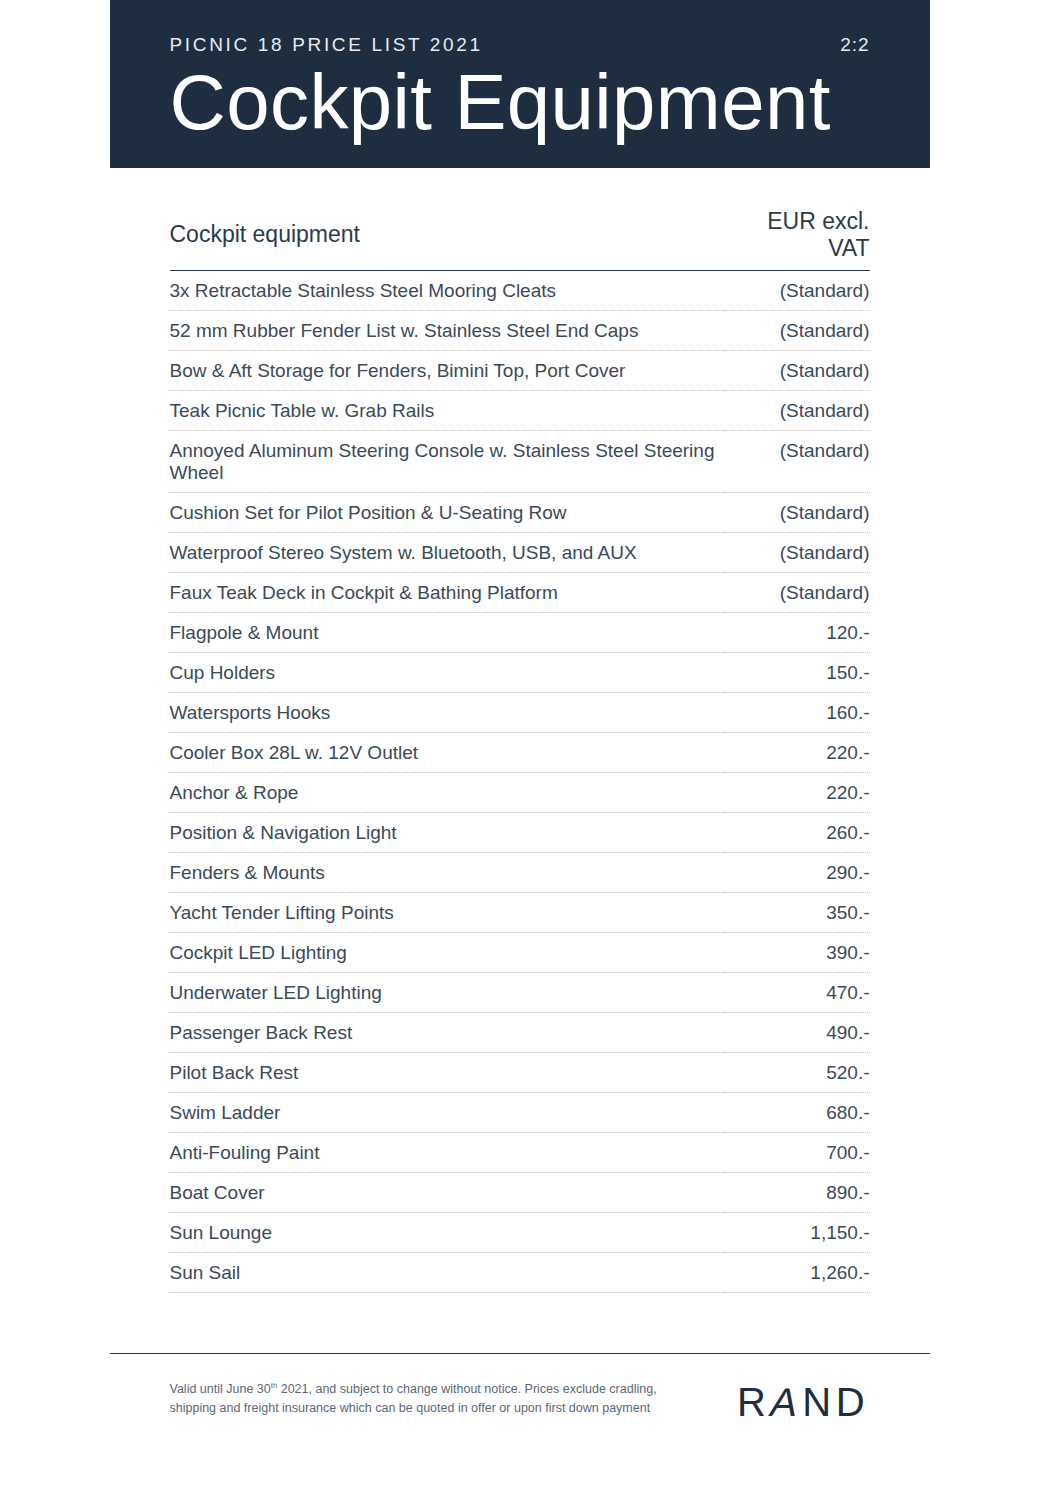Picnic 18 Price List 2021 2:2
Cockpit Equipment
| Cockpit equipment | EUR excl. VAT |
| --- | --- |
| 3x Retractable Stainless Steel Mooring Cleats | (Standard) |
| 52 mm Rubber Fender List w. Stainless Steel End Caps | (Standard) |
| Bow & Aft Storage for Fenders, Bimini Top, Port Cover | (Standard) |
| Teak Picnic Table w. Grab Rails | (Standard) |
| Annoyed Aluminum Steering Console w. Stainless Steel Steering Wheel | (Standard) |
| Cushion Set for Pilot Position & U-Seating Row | (Standard) |
| Waterproof Stereo System w. Bluetooth, USB, and AUX | (Standard) |
| Faux Teak Deck in Cockpit & Bathing Platform | (Standard) |
| Flagpole & Mount | 120.- |
| Cup Holders | 150.- |
| Watersports Hooks | 160.- |
| Cooler Box 28L w. 12V Outlet | 220.- |
| Anchor & Rope | 220.- |
| Position & Navigation Light | 260.- |
| Fenders & Mounts | 290.- |
| Yacht Tender Lifting Points | 350.- |
| Cockpit LED Lighting | 390.- |
| Underwater LED Lighting | 470.- |
| Passenger Back Rest | 490.- |
| Pilot Back Rest | 520.- |
| Swim Ladder | 680.- |
| Anti-Fouling Paint | 700.- |
| Boat Cover | 890.- |
| Sun Lounge | 1,150.- |
| Sun Sail | 1,260.- |
Valid until June 30th 2021, and subject to change without notice. Prices exclude cradling,
shipping and freight insurance which can be quoted in offer or upon first down payment
RAND